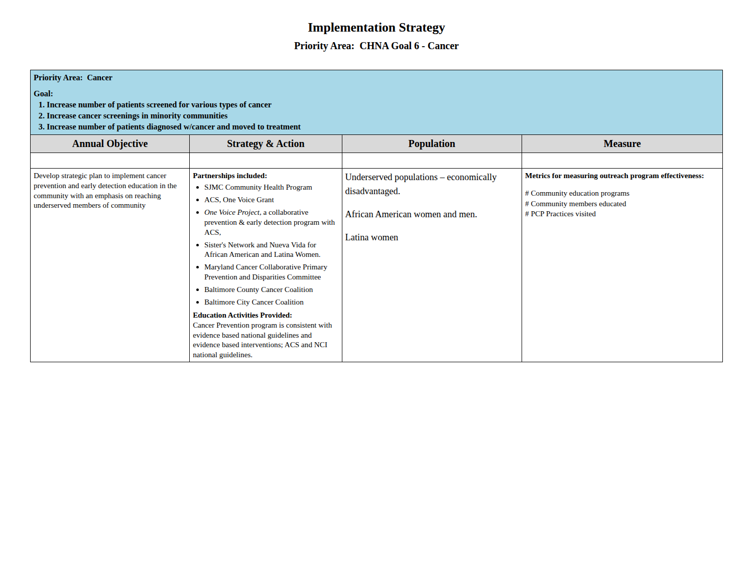Implementation Strategy
Priority Area: CHNA Goal 6 - Cancer
| Priority Area: Cancer Goal: Increase number of patients screened for various types of cancer Increase cancer screenings in minority communities Increase number of patients diagnosed w/cancer and moved to treatment |
| Annual Objective | Strategy & Action | Population | Measure |
| Develop strategic plan to implement cancer prevention and early detection education in the community with an emphasis on reaching underserved members of community | Partnerships included: SJMC Community Health Program ACS, One Voice Grant One Voice Project, a collaborative prevention & early detection program with ACS, Sister's Network and Nueva Vida for African American and Latina Women. Maryland Cancer Collaborative Primary Prevention and Disparities Committee Baltimore County Cancer Coalition Baltimore City Cancer Coalition Education Activities Provided: Cancer Prevention program is consistent with evidence based national guidelines and evidence based interventions; ACS and NCI national guidelines. | Underserved populations – economically disadvantaged. African American women and men. Latina women | Metrics for measuring outreach program effectiveness: # Community education programs # Community members educated # PCP Practices visited |